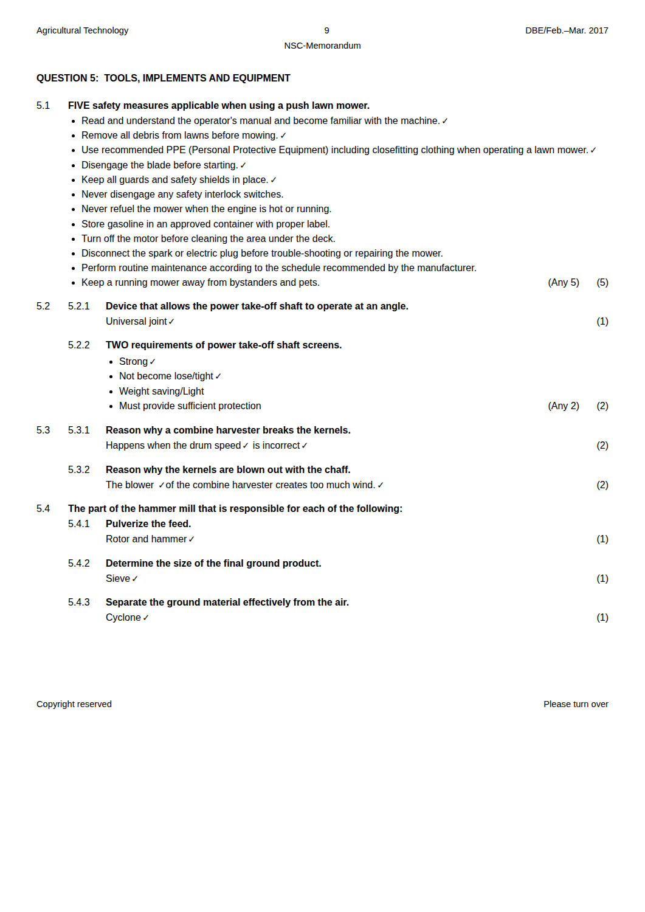Agricultural Technology
9
DBE/Feb.–Mar. 2017
NSC-Memorandum
QUESTION 5: TOOLS, IMPLEMENTS AND EQUIPMENT
5.1
FIVE safety measures applicable when using a push lawn mower.
Read and understand the operator's manual and become familiar with the machine.
Remove all debris from lawns before mowing.
Use recommended PPE (Personal Protective Equipment) including closefitting clothing when operating a lawn mower.
Disengage the blade before starting.
Keep all guards and safety shields in place.
Never disengage any safety interlock switches.
Never refuel the mower when the engine is hot or running.
Store gasoline in an approved container with proper label.
Turn off the motor before cleaning the area under the deck.
Disconnect the spark or electric plug before trouble-shooting or repairing the mower.
Perform routine maintenance according to the schedule recommended by the manufacturer.
Keep a running mower away from bystanders and pets.
(Any 5)
(5)
5.2
5.2.1
Device that allows the power take-off shaft to operate at an angle.
Universal joint
(1)
5.2.2
TWO requirements of power take-off shaft screens.
Strong
Not become lose/tight
Weight saving/Light
Must provide sufficient protection
(Any 2)
(2)
5.3
5.3.1
Reason why a combine harvester breaks the kernels.
Happens when the drum speed is incorrect
(2)
5.3.2
Reason why the kernels are blown out with the chaff.
The blower of the combine harvester creates too much wind.
(2)
5.4
The part of the hammer mill that is responsible for each of the following:
5.4.1
Pulverize the feed.
Rotor and hammer
(1)
5.4.2
Determine the size of the final ground product.
Sieve
(1)
5.4.3
Separate the ground material effectively from the air.
Cyclone
(1)
Copyright reserved
Please turn over